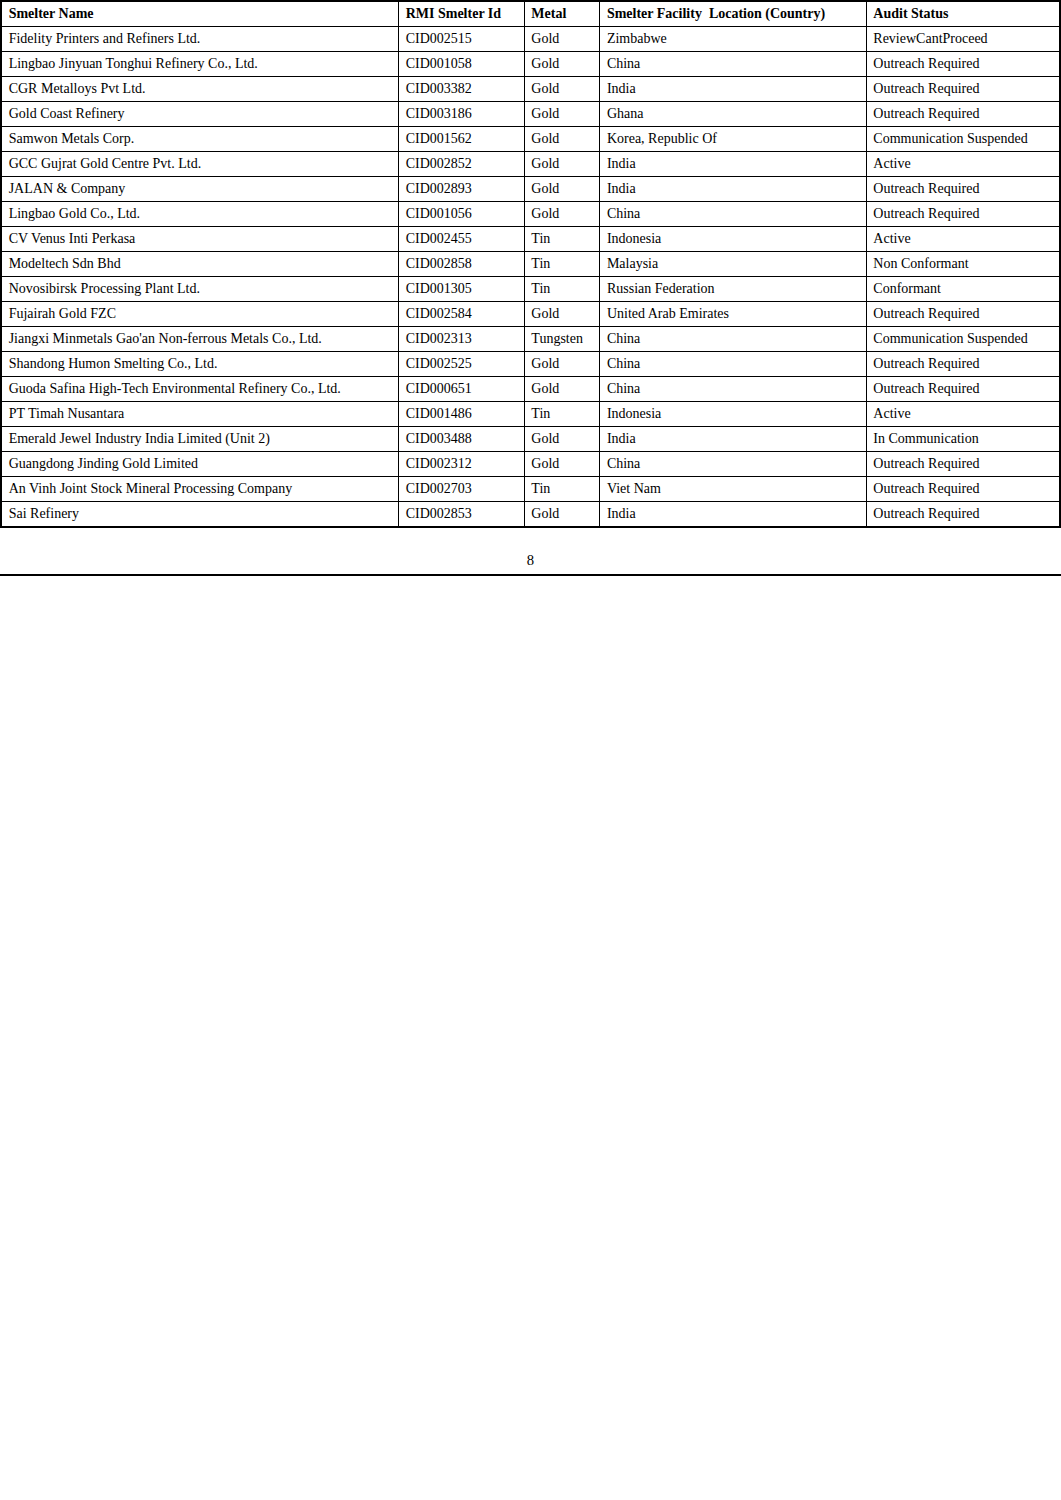| Smelter Name | RMI Smelter Id | Metal | Smelter Facility Location (Country) | Audit Status |
| --- | --- | --- | --- | --- |
| Fidelity Printers and Refiners Ltd. | CID002515 | Gold | Zimbabwe | ReviewCantProceed |
| Lingbao Jinyuan Tonghui Refinery Co., Ltd. | CID001058 | Gold | China | Outreach Required |
| CGR Metalloys Pvt Ltd. | CID003382 | Gold | India | Outreach Required |
| Gold Coast Refinery | CID003186 | Gold | Ghana | Outreach Required |
| Samwon Metals Corp. | CID001562 | Gold | Korea, Republic Of | Communication Suspended |
| GCC Gujrat Gold Centre Pvt. Ltd. | CID002852 | Gold | India | Active |
| JALAN & Company | CID002893 | Gold | India | Outreach Required |
| Lingbao Gold Co., Ltd. | CID001056 | Gold | China | Outreach Required |
| CV Venus Inti Perkasa | CID002455 | Tin | Indonesia | Active |
| Modeltech Sdn Bhd | CID002858 | Tin | Malaysia | Non Conformant |
| Novosibirsk Processing Plant Ltd. | CID001305 | Tin | Russian Federation | Conformant |
| Fujairah Gold FZC | CID002584 | Gold | United Arab Emirates | Outreach Required |
| Jiangxi Minmetals Gao'an Non-ferrous Metals Co., Ltd. | CID002313 | Tungsten | China | Communication Suspended |
| Shandong Humon Smelting Co., Ltd. | CID002525 | Gold | China | Outreach Required |
| Guoda Safina High-Tech Environmental Refinery Co., Ltd. | CID000651 | Gold | China | Outreach Required |
| PT Timah Nusantara | CID001486 | Tin | Indonesia | Active |
| Emerald Jewel Industry India Limited (Unit 2) | CID003488 | Gold | India | In Communication |
| Guangdong Jinding Gold Limited | CID002312 | Gold | China | Outreach Required |
| An Vinh Joint Stock Mineral Processing Company | CID002703 | Tin | Viet Nam | Outreach Required |
| Sai Refinery | CID002853 | Gold | India | Outreach Required |
8